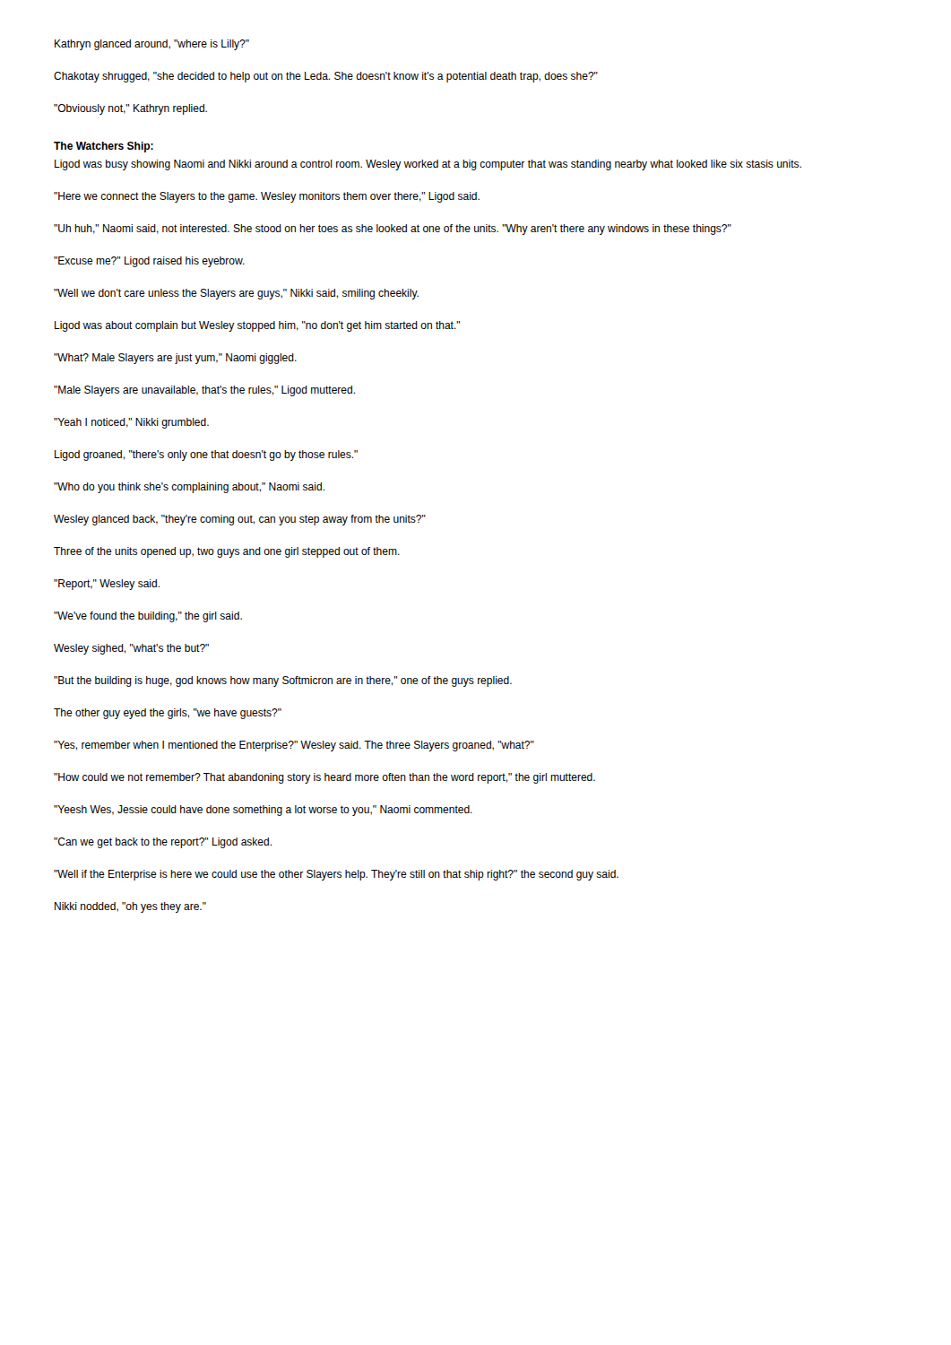Kathryn glanced around, "where is Lilly?"
Chakotay shrugged, "she decided to help out on the Leda. She doesn't know it's a potential death trap, does she?"
"Obviously not," Kathryn replied.
The Watchers Ship:
Ligod was busy showing Naomi and Nikki around a control room. Wesley worked at a big computer that was standing nearby what looked like six stasis units.
"Here we connect the Slayers to the game. Wesley monitors them over there," Ligod said.
"Uh huh," Naomi said, not interested. She stood on her toes as she looked at one of the units. "Why aren't there any windows in these things?"
"Excuse me?" Ligod raised his eyebrow.
"Well we don't care unless the Slayers are guys," Nikki said, smiling cheekily.
Ligod was about complain but Wesley stopped him, "no don't get him started on that."
"What? Male Slayers are just yum," Naomi giggled.
"Male Slayers are unavailable, that's the rules," Ligod muttered.
"Yeah I noticed," Nikki grumbled.
Ligod groaned, "there's only one that doesn't go by those rules."
"Who do you think she's complaining about," Naomi said.
Wesley glanced back, "they're coming out, can you step away from the units?"
Three of the units opened up, two guys and one girl stepped out of them.
"Report," Wesley said.
"We've found the building," the girl said.
Wesley sighed, "what's the but?"
"But the building is huge, god knows how many Softmicron are in there," one of the guys replied.
The other guy eyed the girls, "we have guests?"
"Yes, remember when I mentioned the Enterprise?" Wesley said. The three Slayers groaned, "what?"
"How could we not remember? That abandoning story is heard more often than the word report," the girl muttered.
"Yeesh Wes, Jessie could have done something a lot worse to you," Naomi commented.
"Can we get back to the report?" Ligod asked.
"Well if the Enterprise is here we could use the other Slayers help. They're still on that ship right?" the second guy said.
Nikki nodded, "oh yes they are."